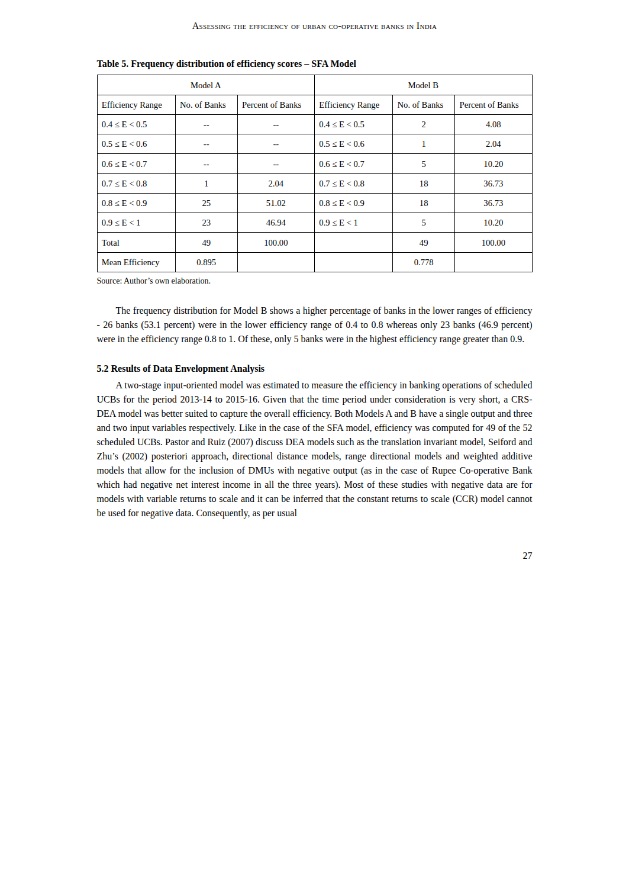Assessing the efficiency of urban co-operative banks in India
Table 5. Frequency distribution of efficiency scores – SFA Model
| Model A | Model B |
| --- | --- |
| Efficiency Range | No. of Banks | Percent of Banks | Efficiency Range | No. of Banks | Percent of Banks |
| 0.4 ≤ E < 0.5 | -- | -- | 0.4 ≤ E < 0.5 | 2 | 4.08 |
| 0.5 ≤ E < 0.6 | -- | -- | 0.5 ≤ E < 0.6 | 1 | 2.04 |
| 0.6 ≤ E < 0.7 | -- | -- | 0.6 ≤ E < 0.7 | 5 | 10.20 |
| 0.7 ≤ E < 0.8 | 1 | 2.04 | 0.7 ≤ E < 0.8 | 18 | 36.73 |
| 0.8 ≤ E < 0.9 | 25 | 51.02 | 0.8 ≤ E < 0.9 | 18 | 36.73 |
| 0.9 ≤ E < 1 | 23 | 46.94 | 0.9 ≤ E < 1 | 5 | 10.20 |
| Total | 49 | 100.00 | | 49 | 100.00 |
| Mean Efficiency | 0.895 | | | 0.778 | |
Source: Author’s own elaboration.
The frequency distribution for Model B shows a higher percentage of banks in the lower ranges of efficiency - 26 banks (53.1 percent) were in the lower efficiency range of 0.4 to 0.8 whereas only 23 banks (46.9 percent) were in the efficiency range 0.8 to 1. Of these, only 5 banks were in the highest efficiency range greater than 0.9.
5.2 Results of Data Envelopment Analysis
A two-stage input-oriented model was estimated to measure the efficiency in banking operations of scheduled UCBs for the period 2013-14 to 2015-16. Given that the time period under consideration is very short, a CRS-DEA model was better suited to capture the overall efficiency. Both Models A and B have a single output and three and two input variables respectively. Like in the case of the SFA model, efficiency was computed for 49 of the 52 scheduled UCBs. Pastor and Ruiz (2007) discuss DEA models such as the translation invariant model, Seiford and Zhu’s (2002) posteriori approach, directional distance models, range directional models and weighted additive models that allow for the inclusion of DMUs with negative output (as in the case of Rupee Co-operative Bank which had negative net interest income in all the three years). Most of these studies with negative data are for models with variable returns to scale and it can be inferred that the constant returns to scale (CCR) model cannot be used for negative data. Consequently, as per usual
27